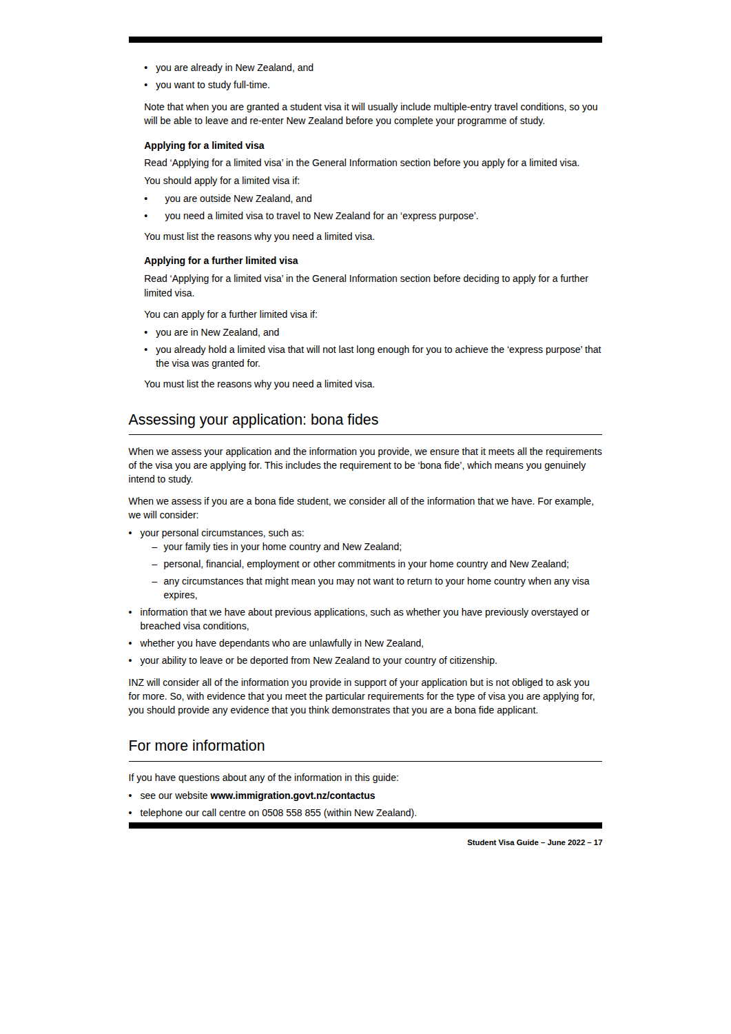you are already in New Zealand, and
you want to study full-time.
Note that when you are granted a student visa it will usually include multiple-entry travel conditions, so you will be able to leave and re-enter New Zealand before you complete your programme of study.
Applying for a limited visa
Read ‘Applying for a limited visa’ in the General Information section before you apply for a limited visa.
You should apply for a limited visa if:
you are outside New Zealand, and
you need a limited visa to travel to New Zealand for an ‘express purpose’.
You must list the reasons why you need a limited visa.
Applying for a further limited visa
Read ‘Applying for a limited visa’ in the General Information section before deciding to apply for a further limited visa.
You can apply for a further limited visa if:
you are in New Zealand, and
you already hold a limited visa that will not last long enough for you to achieve the ‘express purpose’ that the visa was granted for.
You must list the reasons why you need a limited visa.
Assessing your application: bona fides
When we assess your application and the information you provide, we ensure that it meets all the requirements of the visa you are applying for. This includes the requirement to be ‘bona fide’, which means you genuinely intend to study.
When we assess if you are a bona fide student, we consider all of the information that we have. For example, we will consider:
your personal circumstances, such as:
your family ties in your home country and New Zealand;
personal, financial, employment or other commitments in your home country and New Zealand;
any circumstances that might mean you may not want to return to your home country when any visa expires,
information that we have about previous applications, such as whether you have previously overstayed or breached visa conditions,
whether you have dependants who are unlawfully in New Zealand,
your ability to leave or be deported from New Zealand to your country of citizenship.
INZ will consider all of the information you provide in support of your application but is not obliged to ask you for more. So, with evidence that you meet the particular requirements for the type of visa you are applying for, you should provide any evidence that you think demonstrates that you are a bona fide applicant.
For more information
If you have questions about any of the information in this guide:
see our website www.immigration.govt.nz/contactus
telephone our call centre on 0508 558 855 (within New Zealand).
Student Visa Guide – June 2022 – 17